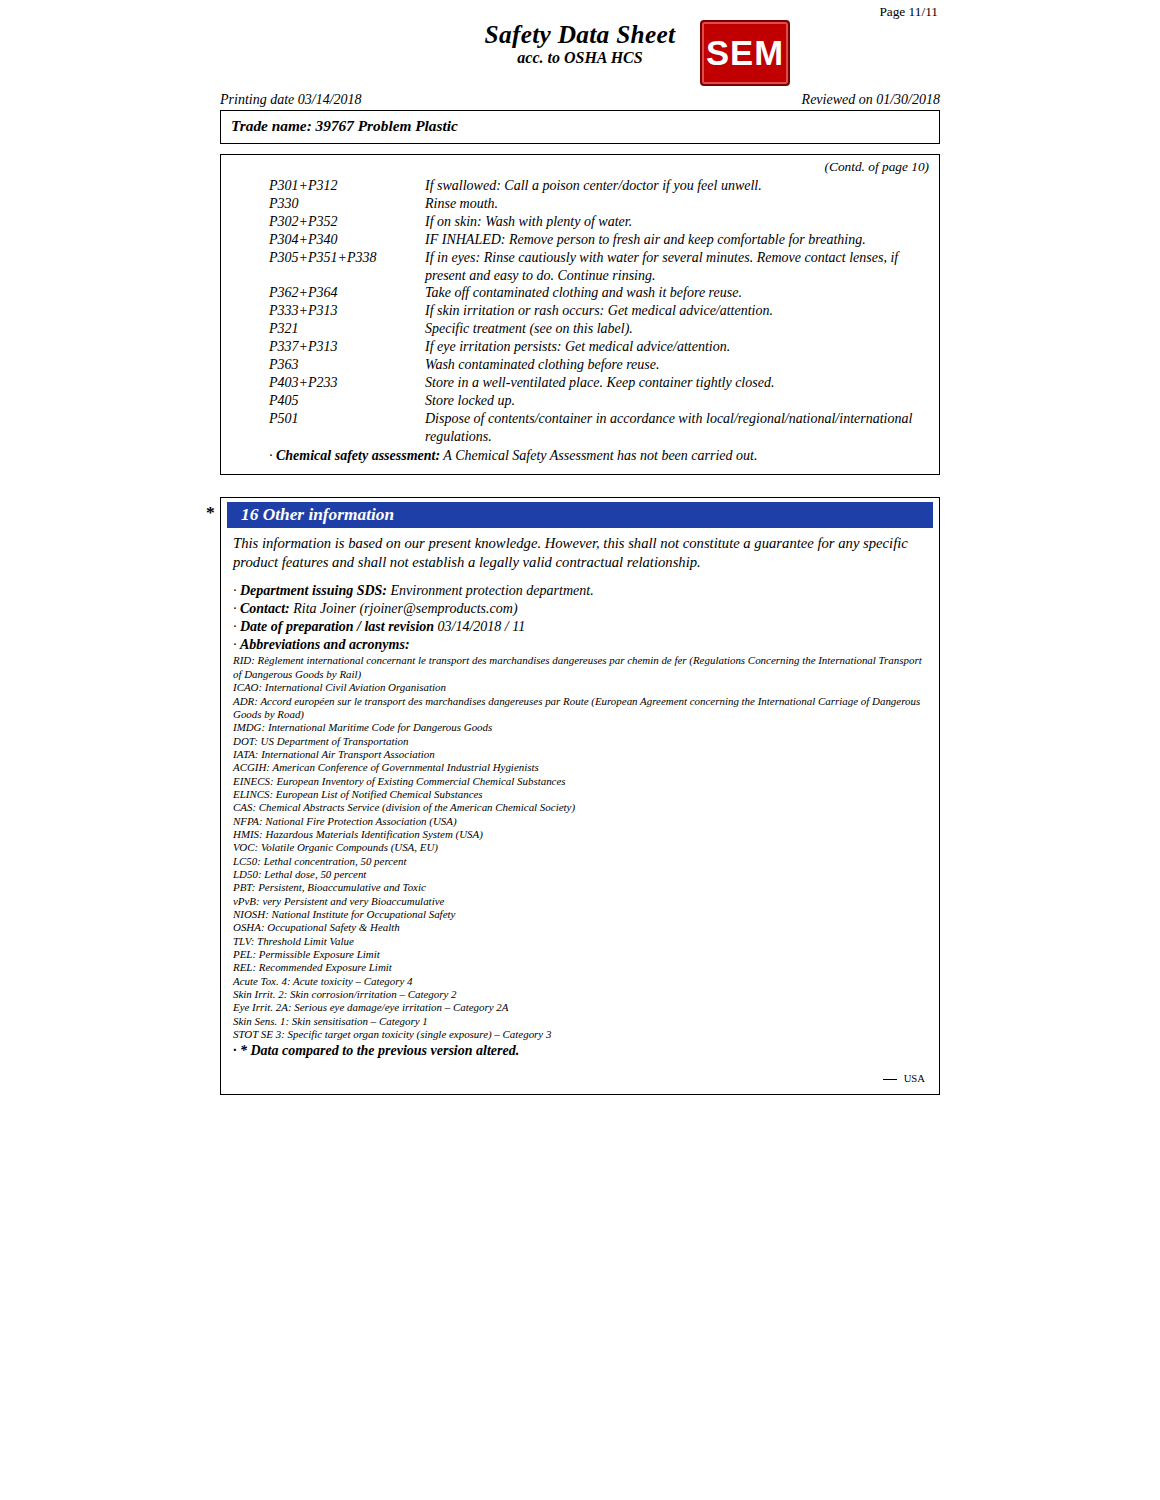Page 11/11
Safety Data Sheet
acc. to OSHA HCS
SEM
Printing date 03/14/2018 Reviewed on 01/30/2018
Trade name: 39767 Problem Plastic
(Contd. of page 10)
| P301+P312 | If swallowed: Call a poison center/doctor if you feel unwell. |
| P330 | Rinse mouth. |
| P302+P352 | If on skin: Wash with plenty of water. |
| P304+P340 | IF INHALED: Remove person to fresh air and keep comfortable for breathing. |
| P305+P351+P338 | If in eyes: Rinse cautiously with water for several minutes. Remove contact lenses, if present and easy to do. Continue rinsing. |
| P362+P364 | Take off contaminated clothing and wash it before reuse. |
| P333+P313 | If skin irritation or rash occurs: Get medical advice/attention. |
| P321 | Specific treatment (see on this label). |
| P337+P313 | If eye irritation persists: Get medical advice/attention. |
| P363 | Wash contaminated clothing before reuse. |
| P403+P233 | Store in a well-ventilated place. Keep container tightly closed. |
| P405 | Store locked up. |
| P501 | Dispose of contents/container in accordance with local/regional/national/international regulations. |
· Chemical safety assessment: A Chemical Safety Assessment has not been carried out.
*
16 Other information
This information is based on our present knowledge. However, this shall not constitute a guarantee for any specific product features and shall not establish a legally valid contractual relationship.
· Department issuing SDS: Environment protection department.
· Contact: Rita Joiner (rjoiner@semproducts.com)
· Date of preparation / last revision 03/14/2018 / 11
· Abbreviations and acronyms:
RID: Règlement international concernant le transport des marchandises dangereuses par chemin de fer (Regulations Concerning the International Transport of Dangerous Goods by Rail)
ICAO: International Civil Aviation Organisation
ADR: Accord européen sur le transport des marchandises dangereuses par Route (European Agreement concerning the International Carriage of Dangerous Goods by Road)
IMDG: International Maritime Code for Dangerous Goods
DOT: US Department of Transportation
IATA: International Air Transport Association
ACGIH: American Conference of Governmental Industrial Hygienists
EINECS: European Inventory of Existing Commercial Chemical Substances
ELINCS: European List of Notified Chemical Substances
CAS: Chemical Abstracts Service (division of the American Chemical Society)
NFPA: National Fire Protection Association (USA)
HMIS: Hazardous Materials Identification System (USA)
VOC: Volatile Organic Compounds (USA, EU)
LC50: Lethal concentration, 50 percent
LD50: Lethal dose, 50 percent
PBT: Persistent, Bioaccumulative and Toxic
vPvB: very Persistent and very Bioaccumulative
NIOSH: National Institute for Occupational Safety
OSHA: Occupational Safety & Health
TLV: Threshold Limit Value
PEL: Permissible Exposure Limit
REL: Recommended Exposure Limit
Acute Tox. 4: Acute toxicity – Category 4
Skin Irrit. 2: Skin corrosion/irritation – Category 2
Eye Irrit. 2A: Serious eye damage/eye irritation – Category 2A
Skin Sens. 1: Skin sensitisation – Category 1
STOT SE 3: Specific target organ toxicity (single exposure) – Category 3
· * Data compared to the previous version altered.
USA